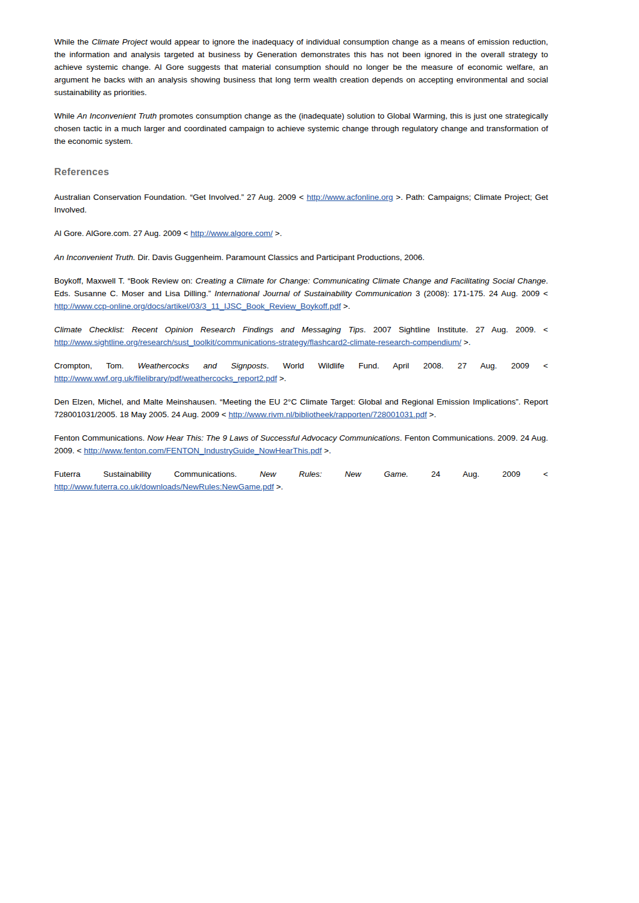While the Climate Project would appear to ignore the inadequacy of individual consumption change as a means of emission reduction, the information and analysis targeted at business by Generation demonstrates this has not been ignored in the overall strategy to achieve systemic change. Al Gore suggests that material consumption should no longer be the measure of economic welfare, an argument he backs with an analysis showing business that long term wealth creation depends on accepting environmental and social sustainability as priorities.
While An Inconvenient Truth promotes consumption change as the (inadequate) solution to Global Warming, this is just one strategically chosen tactic in a much larger and coordinated campaign to achieve systemic change through regulatory change and transformation of the economic system.
References
Australian Conservation Foundation. “Get Involved.” 27 Aug. 2009 < http://www.acfonline.org >. Path: Campaigns; Climate Project; Get Involved.
Al Gore. AlGore.com. 27 Aug. 2009 < http://www.algore.com/ >.
An Inconvenient Truth. Dir. Davis Guggenheim. Paramount Classics and Participant Productions, 2006.
Boykoff, Maxwell T. “Book Review on: Creating a Climate for Change: Communicating Climate Change and Facilitating Social Change. Eds. Susanne C. Moser and Lisa Dilling.” International Journal of Sustainability Communication 3 (2008): 171-175. 24 Aug. 2009 < http://www.ccp-online.org/docs/artikel/03/3_11_IJSC_Book_Review_Boykoff.pdf >.
Climate Checklist: Recent Opinion Research Findings and Messaging Tips. 2007 Sightline Institute. 27 Aug. 2009. < http://www.sightline.org/research/sust_toolkit/communications-strategy/flashcard2-climate-research-compendium/ >.
Crompton, Tom. Weathercocks and Signposts. World Wildlife Fund. April 2008. 27 Aug. 2009 < http://www.wwf.org.uk/filelibrary/pdf/weathercocks_report2.pdf >.
Den Elzen, Michel, and Malte Meinshausen. “Meeting the EU 2°C Climate Target: Global and Regional Emission Implications”. Report 728001031/2005. 18 May 2005. 24 Aug. 2009 < http://www.rivm.nl/bibliotheek/rapporten/728001031.pdf >.
Fenton Communications. Now Hear This: The 9 Laws of Successful Advocacy Communications. Fenton Communications. 2009. 24 Aug. 2009. < http://www.fenton.com/FENTON_IndustryGuide_NowHearThis.pdf >.
Futerra Sustainability Communications. New Rules: New Game. 24 Aug. 2009 < http://www.futerra.co.uk/downloads/NewRules:NewGame.pdf >.